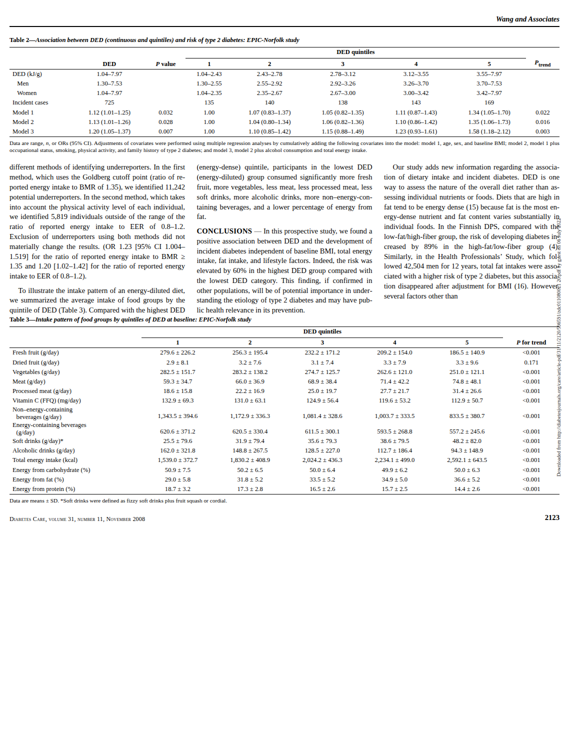Wang and Associates
Table 2— Association between DED (continuous and quintiles) and risk of type 2 diabetes: EPIC-Norfolk study
| | | | DED quintiles | |
| --- | --- | --- | --- | --- |
| | DED | P value | 1 | 2 | 3 | 4 | 5 | P trend |
| DED (kJ/g) | 1.04–7.97 | | 1.04–2.43 | 2.43–2.78 | 2.78–3.12 | 3.12–3.55 | 3.55–7.97 | |
| Men | 1.30–7.53 | | 1.30–2.55 | 2.55–2.92 | 2.92–3.26 | 3.26–3.70 | 3.70–7.53 | |
| Women | 1.04–7.97 | | 1.04–2.35 | 2.35–2.67 | 2.67–3.00 | 3.00–3.42 | 3.42–7.97 | |
| Incident cases | 725 | | 135 | 140 | 138 | 143 | 169 | |
| Model 1 | 1.12 (1.01–1.25) | 0.032 | 1.00 | 1.07 (0.83–1.37) | 1.05 (0.82–1.35) | 1.11 (0.87–1.43) | 1.34 (1.05–1.70) | 0.022 |
| Model 2 | 1.13 (1.01–1.26) | 0.028 | 1.00 | 1.04 (0.80–1.34) | 1.06 (0.82–1.36) | 1.10 (0.86–1.42) | 1.35 (1.06–1.73) | 0.016 |
| Model 3 | 1.20 (1.05–1.37) | 0.007 | 1.00 | 1.10 (0.85–1.42) | 1.15 (0.88–1.49) | 1.23 (0.93–1.61) | 1.58 (1.18–2.12) | 0.003 |
Data are range, n, or ORs (95% CI). Adjustments of covariates were performed using multiple regression analyses by cumulatively adding the following covariates into the model: model 1, age, sex, and baseline BMI; model 2, model 1 plus occupational status, smoking, physical activity, and family history of type 2 diabetes; and model 3, model 2 plus alcohol consumption and total energy intake.
different methods of identifying underreporters. In the first method, which uses the Goldberg cutoff point (ratio of reported energy intake to BMR of 1.35), we identified 11,242 potential underreporters. In the second method, which takes into account the physical activity level of each individual, we identified 5,819 individuals outside of the range of the ratio of reported energy intake to EER of 0.8–1.2. Exclusion of underreporters using both methods did not materially change the results. (OR 1.23 [95% CI 1.004–1.519] for the ratio of reported energy intake to BMR ≥ 1.35 and 1.20 [1.02–1.42] for the ratio of reported energy intake to EER of 0.8–1.2).
To illustrate the intake pattern of an energy-diluted diet, we summarized the average intake of food groups by the quintile of DED (Table 3). Compared with the highest DED (energy-dense) quintile, participants in the lowest DED (energy-diluted) group consumed significantly more fresh fruit, more vegetables, less meat, less processed meat, less soft drinks, more alcoholic drinks, more non–energy-containing beverages, and a lower percentage of energy from fat.
CONCLUSIONS — In this prospective study, we found a positive association between DED and the development of incident diabetes independent of baseline BMI, total energy intake, fat intake, and lifestyle factors. Indeed, the risk was elevated by 60% in the highest DED group compared with the lowest DED category. This finding, if confirmed in other populations, will be of potential importance in understanding the etiology of type 2 diabetes and may have public health relevance in its prevention.
Our study adds new information regarding the association of dietary intake and incident diabetes. DED is one way to assess the nature of the overall diet rather than assessing individual nutrients or foods. Diets that are high in fat tend to be energy dense (15) because fat is the most energy-dense nutrient and fat content varies substantially in individual foods. In the Finnish DPS, compared with the low-fat/high-fiber group, the risk of developing diabetes increased by 89% in the high-fat/low-fiber group (4). Similarly, in the Health Professionals’ Study, which followed 42,504 men for 12 years, total fat intakes were associated with a higher risk of type 2 diabetes, but this association disappeared after adjustment for BMI (16). However, several factors other than
Table 3— Intake pattern of food groups by quintiles of DED at baseline: EPIC-Norfolk study
| | DED quintiles | |
| --- | --- | --- |
| | 1 | 2 | 3 | 4 | 5 | P for trend |
| Fresh fruit (g/day) | 279.6 ± 226.2 | 256.3 ± 195.4 | 232.2 ± 171.2 | 209.2 ± 154.0 | 186.5 ± 140.9 | <0.001 |
| Dried fruit (g/day) | 2.9 ± 8.1 | 3.2 ± 7.6 | 3.1 ± 7.4 | 3.3 ± 7.9 | 3.3 ± 9.6 | 0.171 |
| Vegetables (g/day) | 282.5 ± 151.7 | 283.2 ± 138.2 | 274.7 ± 125.7 | 262.6 ± 121.0 | 251.0 ± 121.1 | <0.001 |
| Meat (g/day) | 59.3 ± 34.7 | 66.0 ± 36.9 | 68.9 ± 38.4 | 71.4 ± 42.2 | 74.8 ± 48.1 | <0.001 |
| Processed meat (g/day) | 18.6 ± 15.8 | 22.2 ± 16.9 | 25.0 ± 19.7 | 27.7 ± 21.7 | 31.4 ± 26.6 | <0.001 |
| Vitamin C (FFQ) (mg/day) | 132.9 ± 69.3 | 131.0 ± 63.1 | 124.9 ± 56.4 | 119.6 ± 53.2 | 112.9 ± 50.7 | <0.001 |
| Non–energy-containing beverages (g/day) | 1,343.5 ± 394.6 | 1,172.9 ± 336.3 | 1,081.4 ± 328.6 | 1,003.7 ± 333.5 | 833.5 ± 380.7 | <0.001 |
| Energy-containing beverages (g/day) | 620.6 ± 371.2 | 620.5 ± 330.4 | 611.5 ± 300.1 | 593.5 ± 268.8 | 557.2 ± 245.6 | <0.001 |
| Soft drinks (g/day)* | 25.5 ± 79.6 | 31.9 ± 79.4 | 35.6 ± 79.3 | 38.6 ± 79.5 | 48.2 ± 82.0 | <0.001 |
| Alcoholic drinks (g/day) | 162.0 ± 321.8 | 148.8 ± 267.5 | 128.5 ± 227.0 | 112.7 ± 186.4 | 94.3 ± 148.9 | <0.001 |
| Total energy intake (kcal) | 1,539.0 ± 372.7 | 1,830.2 ± 408.9 | 2,024.2 ± 436.3 | 2,234.1 ± 499.0 | 2,592.1 ± 643.5 | <0.001 |
| Energy from carbohydrate (%) | 50.9 ± 7.5 | 50.2 ± 6.5 | 50.0 ± 6.4 | 49.9 ± 6.2 | 50.0 ± 6.3 | <0.001 |
| Energy from fat (%) | 29.0 ± 5.8 | 31.8 ± 5.2 | 33.5 ± 5.2 | 34.9 ± 5.0 | 36.6 ± 5.2 | <0.001 |
| Energy from protein (%) | 18.7 ± 3.2 | 17.3 ± 2.8 | 16.5 ± 2.6 | 15.7 ± 2.5 | 14.4 ± 2.6 | <0.001 |
Data are means ± SD. *Soft drinks were defined as fizzy soft drinks plus fruit squash or cordial.
Diabetes Care, volume 31, number 11, November 2008
2123
Downloaded from http://diabetesjournals.org/care/article-pdf/31/11/2120/596591/zdc011080021 20.pdf by guest on 06 July 2022